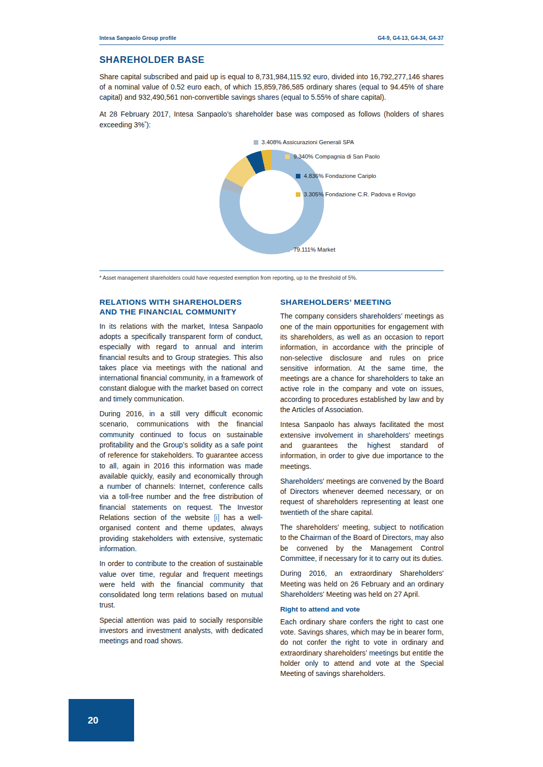Intesa Sanpaolo Group profile
G4-9, G4-13, G4-34, G4-37
Shareholder base
Share capital subscribed and paid up is equal to 8,731,984,115.92 euro, divided into 16,792,277,146 shares of a nominal value of 0.52 euro each, of which 15,859,786,585 ordinary shares (equal to 94.45% of share capital) and 932,490,561 non-convertible savings shares (equal to 5.55% of share capital).
At 28 February 2017, Intesa Sanpaolo’s shareholder base was composed as follows (holders of shares exceeding 3%*):
3.408% Assicurazioni Generali SPA
9.340% Compagnia di San Paolo
4.836% Fondazione Cariplo
3.305% Fondazione C.R. Padova e Rovigo
79.111% Market
* Asset management shareholders could have requested exemption from reporting, up to the threshold of 5%.
Relations with shareholders
and the financial community
In its relations with the market, Intesa Sanpaolo adopts a specifically transparent form of conduct, especially with regard to annual and interim financial results and to Group strategies. This also takes place via meetings with the national and international financial community, in a framework of constant dialogue with the market based on correct and timely communication.
During 2016, in a still very difficult economic scenario, communications with the financial community continued to focus on sustainable profitability and the Group’s solidity as a safe point of reference for stakeholders. To guarantee access to all, again in 2016 this information was made available quickly, easily and economically through a number of channels: Internet, conference calls via a toll-free number and the free distribution of financial statements on request. The Investor Relations section of the website [i] has a well-organised content and theme updates, always providing stakeholders with extensive, systematic information.
In order to contribute to the creation of sustainable value over time, regular and frequent meetings were held with the financial community that consolidated long term relations based on mutual trust.
Special attention was paid to socially responsible investors and investment analysts, with dedicated meetings and road shows.
Shareholders’ meeting
The company considers shareholders’ meetings as one of the main opportunities for engagement with its shareholders, as well as an occasion to report information, in accordance with the principle of non-selective disclosure and rules on price sensitive information. At the same time, the meetings are a chance for shareholders to take an active role in the company and vote on issues, according to procedures established by law and by the Articles of Association.
Intesa Sanpaolo has always facilitated the most extensive involvement in shareholders' meetings and guarantees the highest standard of information, in order to give due importance to the meetings.
Shareholders' meetings are convened by the Board of Directors whenever deemed necessary, or on request of shareholders representing at least one twentieth of the share capital.
The shareholders' meeting, subject to notification to the Chairman of the Board of Directors, may also be convened by the Management Control Committee, if necessary for it to carry out its duties.
During 2016, an extraordinary Shareholders' Meeting was held on 26 February and an ordinary Shareholders' Meeting was held on 27 April.
Right to attend and vote
Each ordinary share confers the right to cast one vote. Savings shares, which may be in bearer form, do not confer the right to vote in ordinary and extraordinary shareholders’ meetings but entitle the holder only to attend and vote at the Special Meeting of savings shareholders.
20